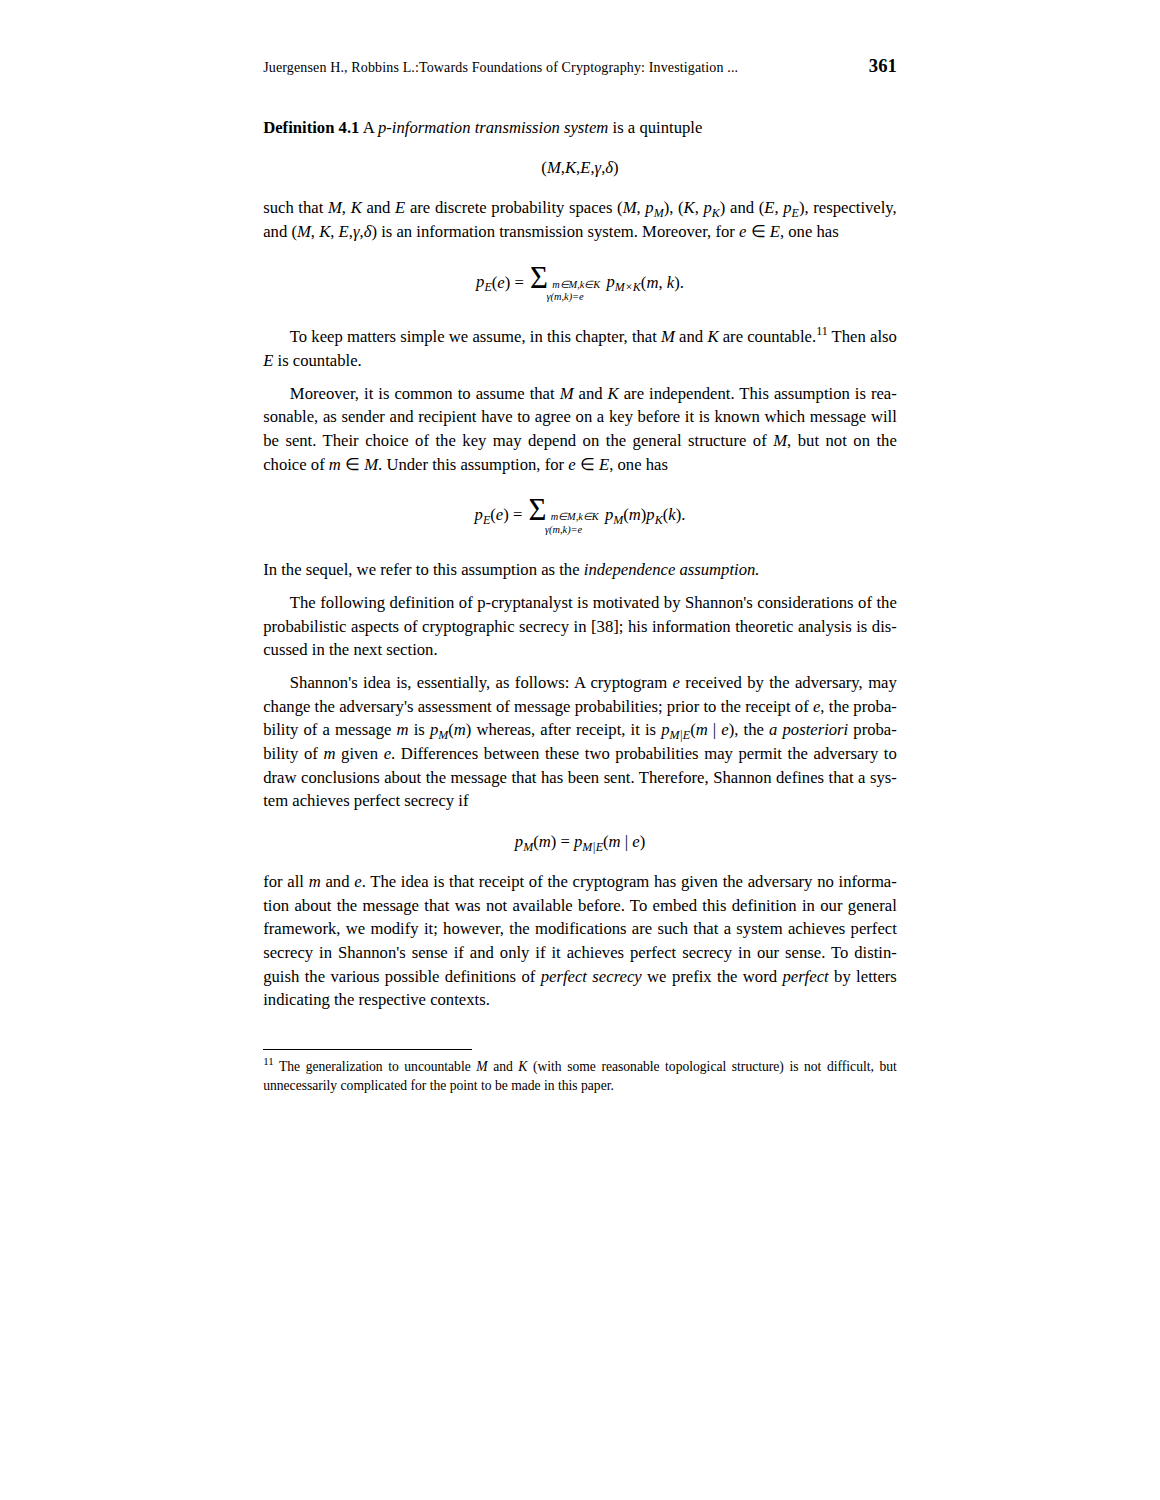Juergensen H., Robbins L.:Towards Foundations of Cryptography: Investigation ... 361
Definition 4.1 A p-information transmission system is a quintuple
(M,K,E,γ,δ)
such that M, K and E are discrete probability spaces (M, pM), (K, pK) and (E, pE), respectively, and (M, K, E,γ,δ) is an information transmission system. Moreover, for e ∈ E, one has
pE(e) = Σ m∈M,k∈Kγ(m,k)=e pM×K(m, k).
To keep matters simple we assume, in this chapter, that M and K are countable.11 Then also E is countable.
Moreover, it is common to assume that M and K are independent. This assumption is reasonable, as sender and recipient have to agree on a key before it is known which message will be sent. Their choice of the key may depend on the general structure of M, but not on the choice of m ∈ M. Under this assumption, for e ∈ E, one has
pE(e) = Σ m∈M,k∈Kγ(m,k)=e pM(m)pK(k).
In the sequel, we refer to this assumption as the independence assumption.
The following definition of p-cryptanalyst is motivated by Shannon's considerations of the probabilistic aspects of cryptographic secrecy in [38]; his information theoretic analysis is discussed in the next section.
Shannon's idea is, essentially, as follows: A cryptogram e received by the adversary, may change the adversary's assessment of message probabilities; prior to the receipt of e, the probability of a message m is pM(m) whereas, after receipt, it is pM|E(m | e), the a posteriori probability of m given e. Differences between these two probabilities may permit the adversary to draw conclusions about the message that has been sent. Therefore, Shannon defines that a system achieves perfect secrecy if
pM(m) = pM|E(m | e)
for all m and e. The idea is that receipt of the cryptogram has given the adversary no information about the message that was not available before. To embed this definition in our general framework, we modify it; however, the modifications are such that a system achieves perfect secrecy in Shannon's sense if and only if it achieves perfect secrecy in our sense. To distinguish the various possible definitions of perfect secrecy we prefix the word perfect by letters indicating the respective contexts.
11 The generalization to uncountable M and K (with some reasonable topological structure) is not difficult, but unnecessarily complicated for the point to be made in this paper.